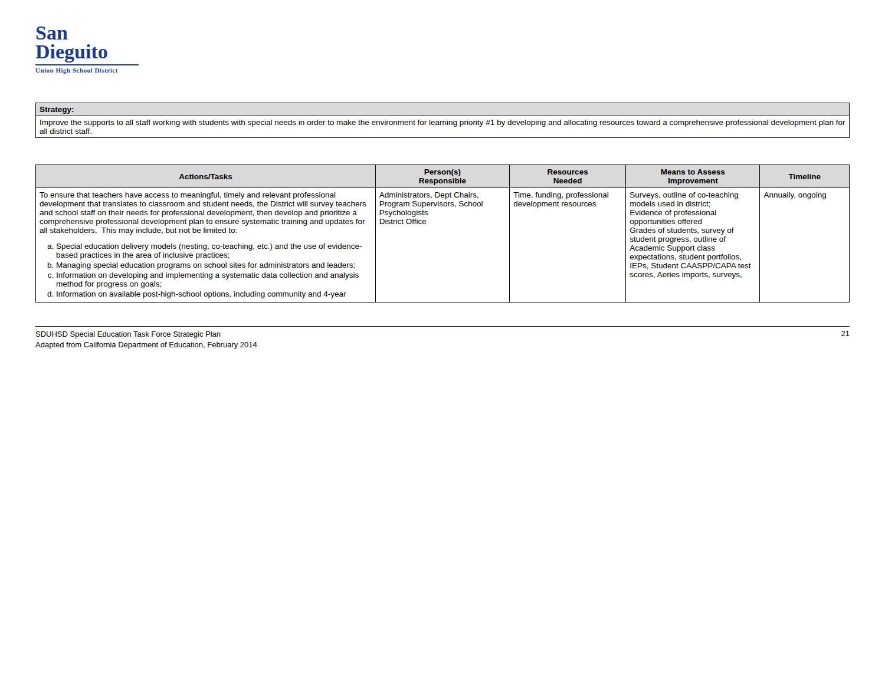San Dieguito Union High School District
| Strategy: |
| Improve the supports to all staff working with students with special needs in order to make the environment for learning priority #1 by developing and allocating resources toward a comprehensive professional development plan for all district staff. |
| Actions/Tasks | Person(s) Responsible | Resources Needed | Means to Assess Improvement | Timeline |
| --- | --- | --- | --- | --- |
| To ensure that teachers have access to meaningful, timely and relevant professional development that translates to classroom and student needs, the District will survey teachers and school staff on their needs for professional development, then develop and prioritize a comprehensive professional development plan to ensure systematic training and updates for all stakeholders, This may include, but not be limited to: Special education delivery models (nesting, co-teaching, etc.) and the use of evidence-based practices in the area of inclusive practices; Managing special education programs on school sites for administrators and leaders; Information on developing and implementing a systematic data collection and analysis method for progress on goals; Information on available post-high-school options, including community and 4-year | Administrators, Dept Chairs, Program Supervisors, School Psychologists District Office | Time, funding, professional development resources | Surveys, outline of co-teaching models used in district; Evidence of professional opportunities offered Grades of students, survey of student progress, outline of Academic Support class expectations, student portfolios, IEPs, Student CAASPP/CAPA test scores, Aeries imports, surveys, | Annually, ongoing |
SDUHSD Special Education Task Force Strategic Plan
Adapted from California Department of Education, February 2014
21